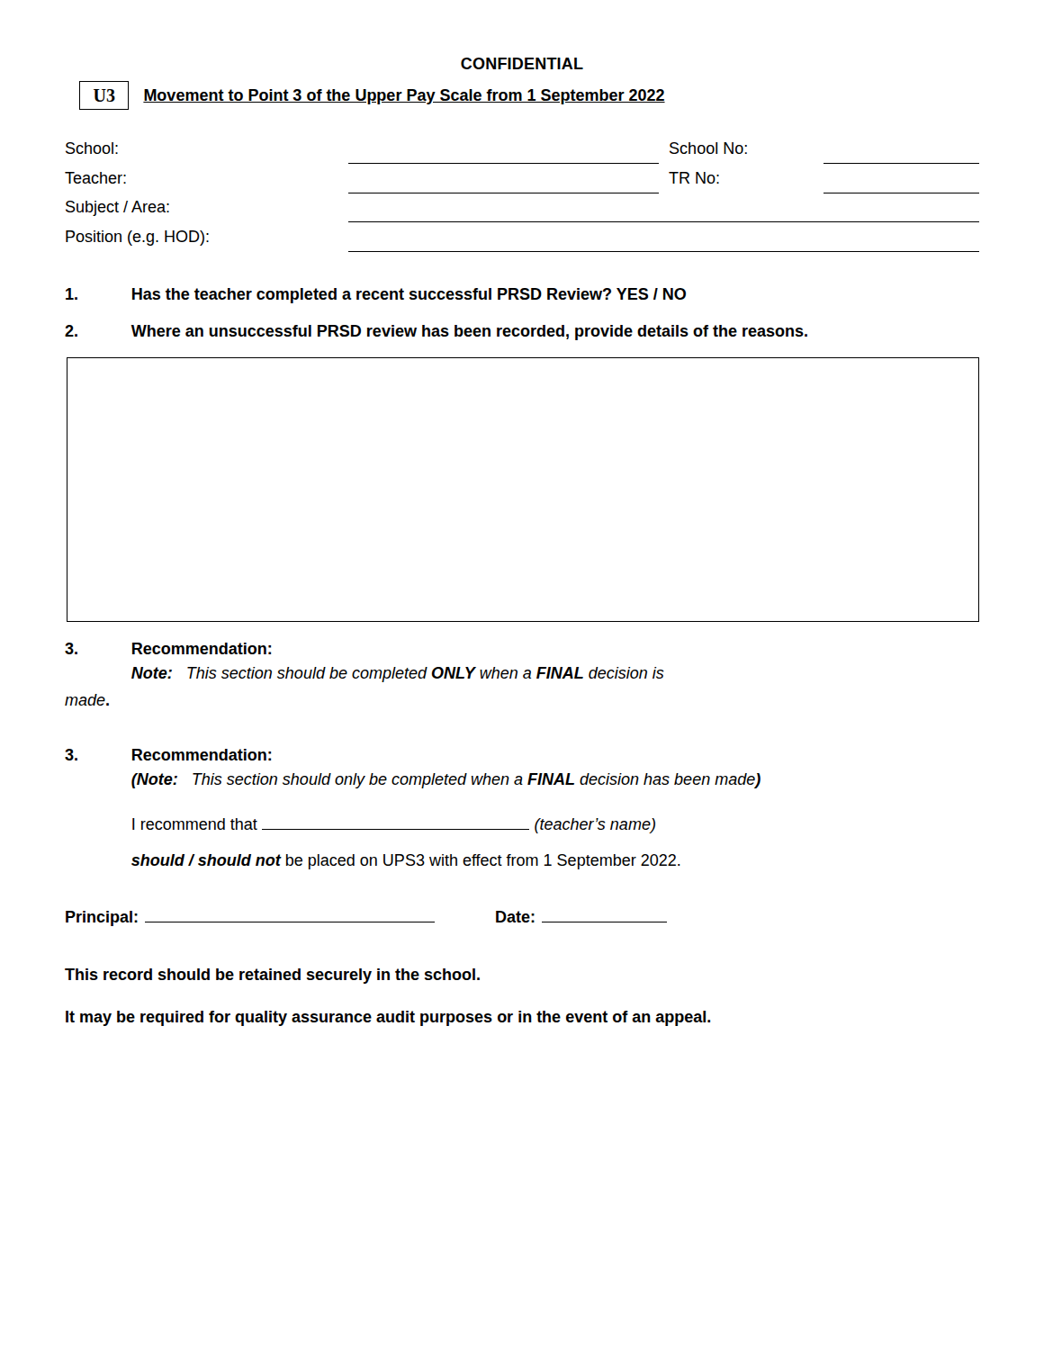CONFIDENTIAL
U3 Movement to Point 3 of the Upper Pay Scale from 1 September 2022
| School: | | | School No: | |
| Teacher: | | | TR No: | |
| Subject / Area: | |
| Position (e.g. HOD): | |
Has the teacher completed a recent successful PRSD Review? YES / NO
Where an unsuccessful PRSD review has been recorded, provide details of the reasons.
3.
Recommendation:
Note: This section should be completed ONLY when a FINAL decision is
made.
3.
Recommendation:
(Note: This section should only be completed when a FINAL decision has been made)
I recommend that (teacher’s name)
should / should not be placed on UPS3 with effect from 1 September 2022.
Principal: Date:
This record should be retained securely in the school.
It may be required for quality assurance audit purposes or in the event of an appeal.